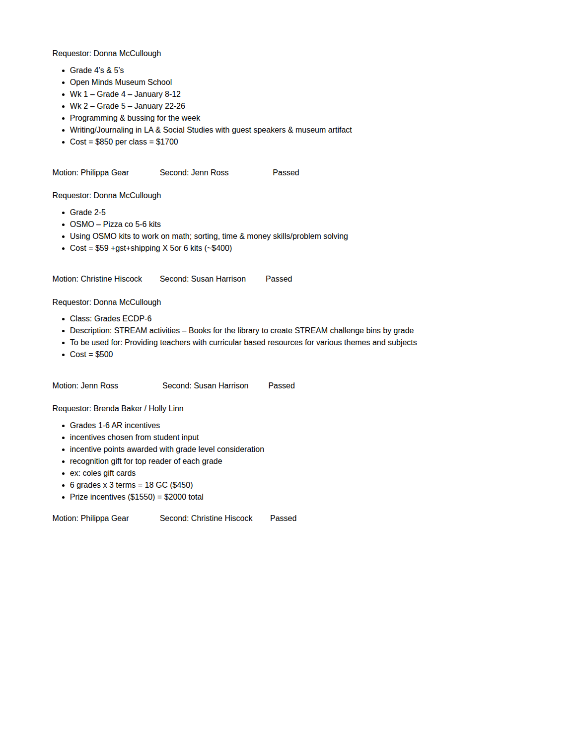Requestor: Donna McCullough
Grade 4’s & 5’s
Open Minds Museum School
Wk 1 – Grade 4 – January 8-12
Wk 2 – Grade 5 – January 22-26
Programming & bussing for the week
Writing/Journaling in LA & Social Studies with guest speakers & museum artifact
Cost = $850 per class = $1700
Motion: Philippa Gear Second: Jenn Ross Passed
Requestor: Donna McCullough
Grade 2-5
OSMO – Pizza co 5-6 kits
Using OSMO kits to work on math; sorting, time & money skills/problem solving
Cost = $59 +gst+shipping X 5or 6 kits (~$400)
Motion: Christine Hiscock Second: Susan Harrison Passed
Requestor: Donna McCullough
Class: Grades ECDP-6
Description: STREAM activities – Books for the library to create STREAM challenge bins by grade
To be used for: Providing teachers with curricular based resources for various themes and subjects
Cost = $500
Motion: Jenn Ross Second: Susan Harrison Passed
Requestor: Brenda Baker / Holly Linn
Grades 1-6 AR incentives
incentives chosen from student input
incentive points awarded with grade level consideration
recognition gift for top reader of each grade
ex: coles gift cards
6 grades x 3 terms = 18 GC ($450)
Prize incentives ($1550) = $2000 total
Motion: Philippa Gear Second: Christine Hiscock Passed